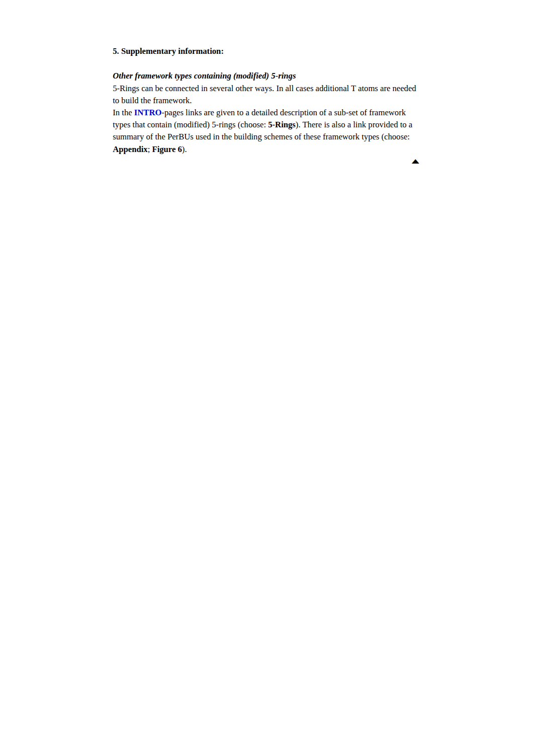5. Supplementary information:
Other framework types containing (modified) 5-rings
5-Rings can be connected in several other ways. In all cases additional T atoms are needed to build the framework.
In the INTRO-pages links are given to a detailed description of a sub-set of framework types that contain (modified) 5-rings (choose: 5-Rings). There is also a link provided to a summary of the PerBUs used in the building schemes of these framework types (choose: Appendix; Figure 6).
▲